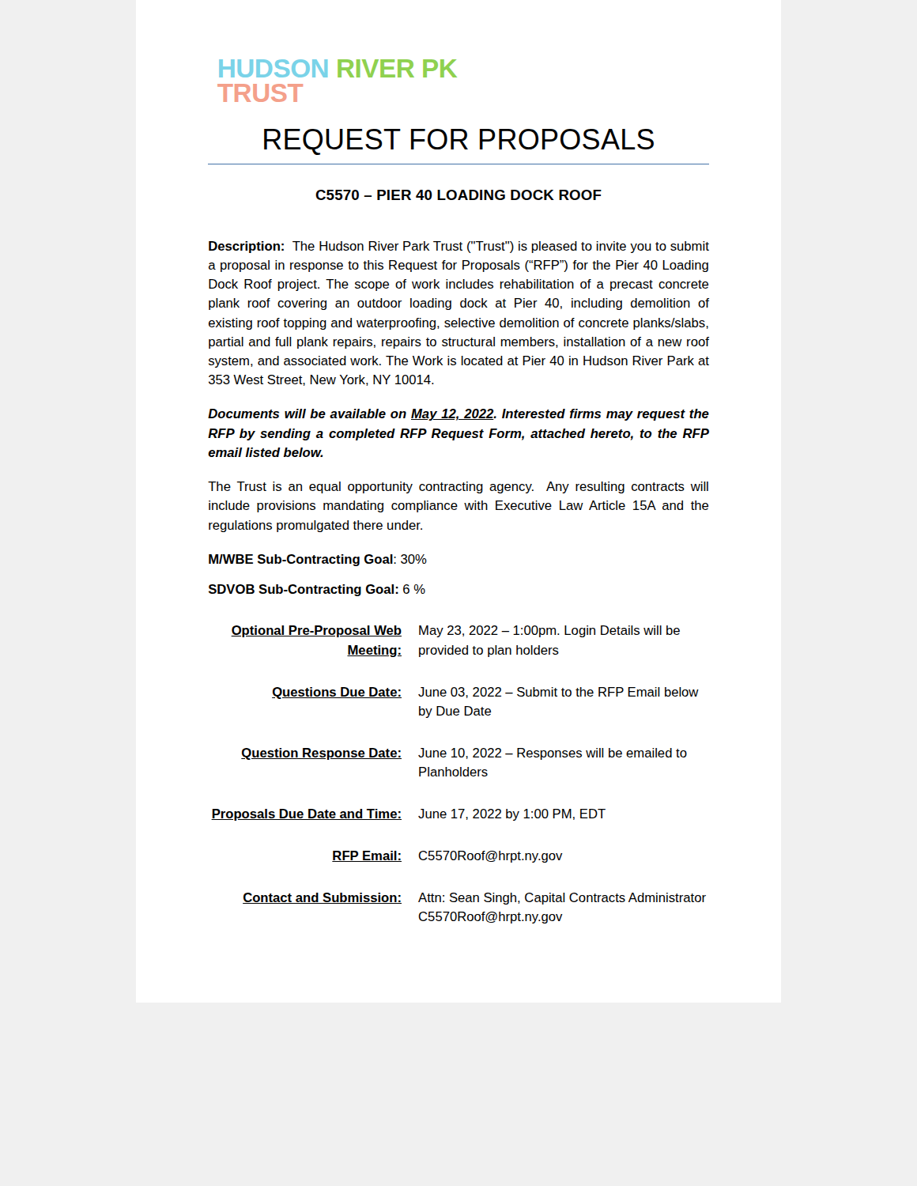HUDSON RIVER PK TRUST
REQUEST FOR PROPOSALS
C5570 – PIER 40 LOADING DOCK ROOF
Description: The Hudson River Park Trust ("Trust") is pleased to invite you to submit a proposal in response to this Request for Proposals (“RFP”) for the Pier 40 Loading Dock Roof project. The scope of work includes rehabilitation of a precast concrete plank roof covering an outdoor loading dock at Pier 40, including demolition of existing roof topping and waterproofing, selective demolition of concrete planks/slabs, partial and full plank repairs, repairs to structural members, installation of a new roof system, and associated work. The Work is located at Pier 40 in Hudson River Park at 353 West Street, New York, NY 10014.
Documents will be available on May 12, 2022. Interested firms may request the RFP by sending a completed RFP Request Form, attached hereto, to the RFP email listed below.
The Trust is an equal opportunity contracting agency. Any resulting contracts will include provisions mandating compliance with Executive Law Article 15A and the regulations promulgated there under.
M/WBE Sub-Contracting Goal: 30%
SDVOB Sub-Contracting Goal: 6 %
| Optional Pre-Proposal Web Meeting: | May 23, 2022 – 1:00pm. Login Details will be provided to plan holders |
| Questions Due Date: | June 03, 2022 – Submit to the RFP Email below by Due Date |
| Question Response Date: | June 10, 2022 – Responses will be emailed to Planholders |
| Proposals Due Date and Time: | June 17, 2022 by 1:00 PM, EDT |
| RFP Email: | C5570Roof@hrpt.ny.gov |
| Contact and Submission: | Attn: Sean Singh, Capital Contracts Administrator C5570Roof@hrpt.ny.gov |